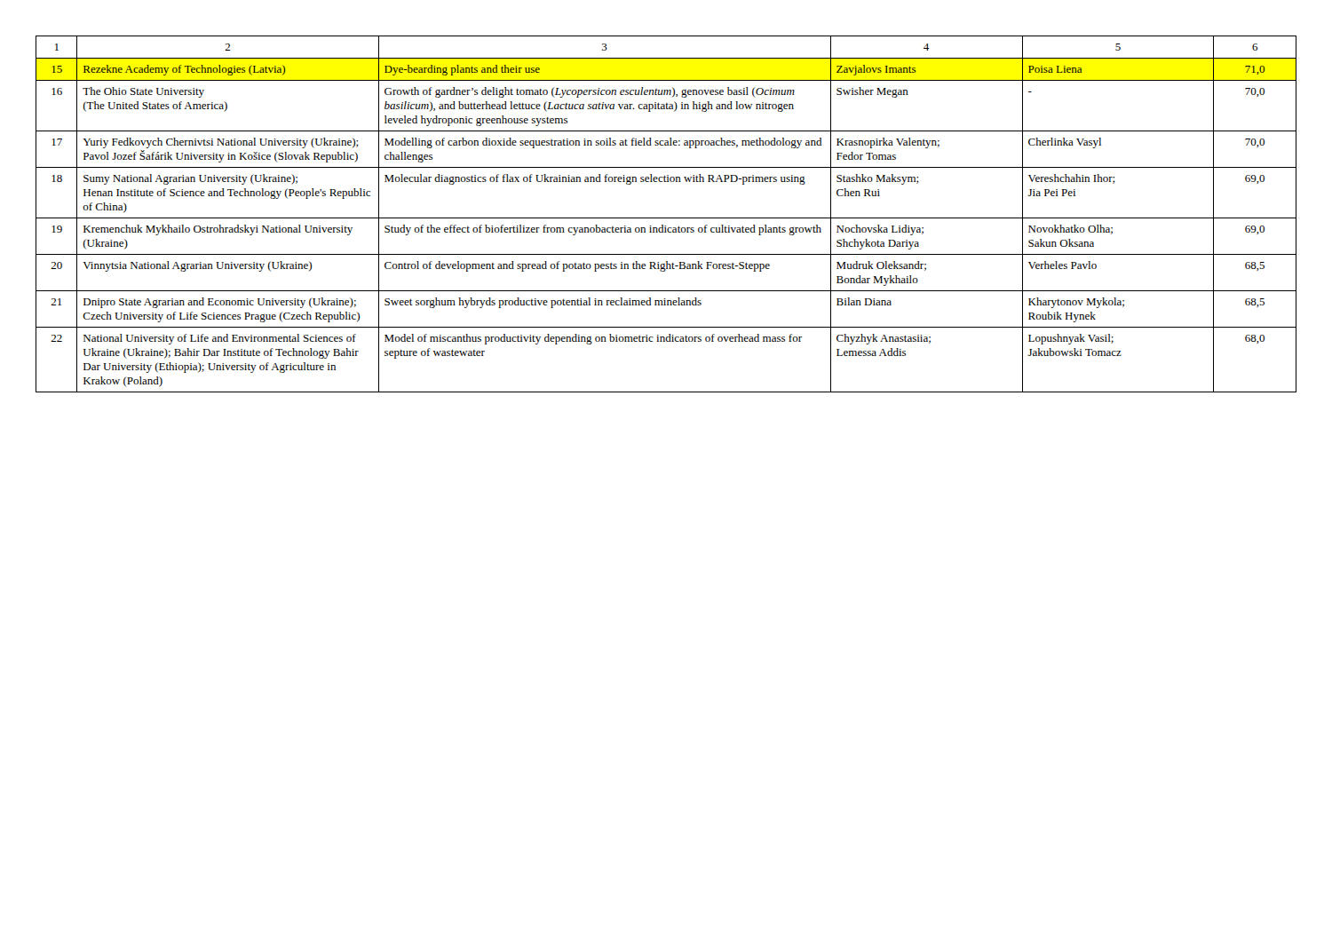| 1 | 2 | 3 | 4 | 5 | 6 |
| --- | --- | --- | --- | --- | --- |
| 15 | Rezekne Academy of Technologies (Latvia) | Dye-bearding plants and their use | Zavjalovs Imants | Poisa Liena | 71,0 |
| 16 | The Ohio State University (The United States of America) | Growth of gardner’s delight tomato ( Lycopersicon esculentum ), genovese basil ( Ocimum basilicum ), and butterhead lettuce ( Lactuca sativa var. capitata) in high and low nitrogen leveled hydroponic greenhouse systems | Swisher Megan | - | 70,0 |
| 17 | Yuriy Fedkovych Chernivtsi National University (Ukraine); Pavol Jozef Šafárik University in Košice (Slovak Republic) | Modelling of carbon dioxide sequestration in soils at field scale: approaches, methodology and challenges | Krasnopirka Valentyn; Fedor Tomas | Cherlinka Vasyl | 70,0 |
| 18 | Sumy National Agrarian University (Ukraine); Henan Institute of Science and Technology (People's Republic of China) | Molecular diagnostics of flax of Ukrainian and foreign selection with RAPD-primers using | Stashko Maksym; Chen Rui | Vereshchahin Ihor; Jia Pei Pei | 69,0 |
| 19 | Kremenchuk Mykhailo Ostrohradskyi National University (Ukraine) | Study of the effect of biofertilizer from cyanobacteria on indicators of cultivated plants growth | Nochovska Lidiya; Shchykota Dariya | Novokhatko Olha; Sakun Oksana | 69,0 |
| 20 | Vinnytsia National Agrarian University (Ukraine) | Control of development and spread of potato pests in the Right-Bank Forest-Steppe | Mudruk Oleksandr; Bondar Mykhailo | Verheles Pavlo | 68,5 |
| 21 | Dnipro State Agrarian and Economic University (Ukraine); Czech University of Life Sciences Prague (Czech Republic) | Sweet sorghum hybryds productive potential in reclaimed minelands | Bilan Diana | Kharytonov Mykola; Roubik Hynek | 68,5 |
| 22 | National University of Life and Environmental Sciences of Ukraine (Ukraine); Bahir Dar Institute of Technology Bahir Dar University (Ethiopia); University of Agriculture in Krakow (Poland) | Model of miscanthus productivity depending on biometric indicators of overhead mass for septure of wastewater | Chyzhyk Anastasiia; Lemessa Addis | Lopushnyak Vasil; Jakubowski Tomacz | 68,0 |